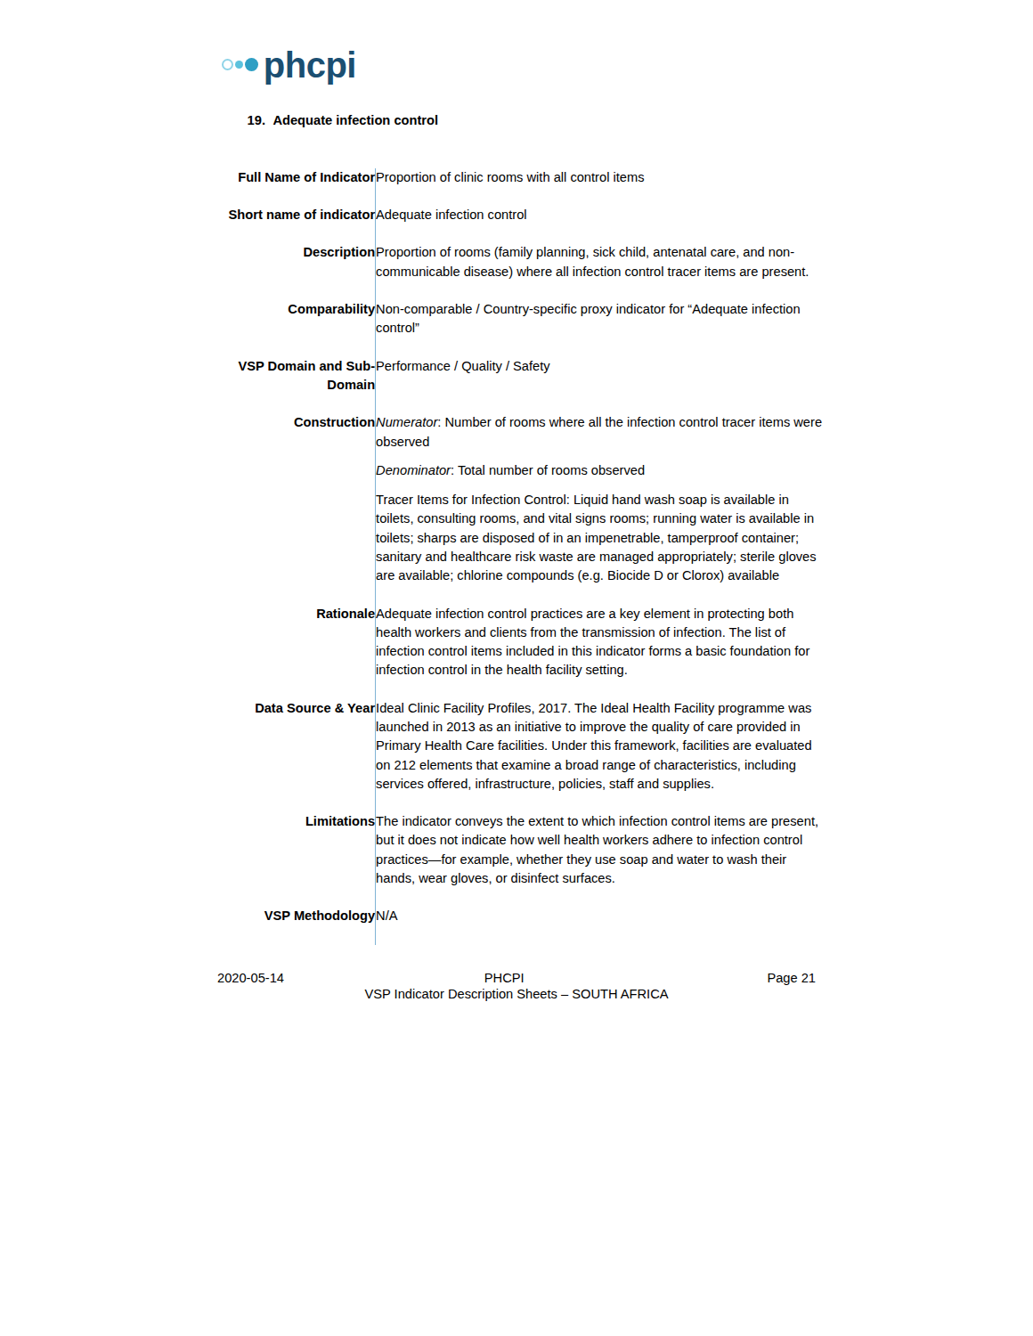phcpi
19. Adequate infection control
| Full Name of Indicator | Proportion of clinic rooms with all control items |
| Short name of indicator | Adequate infection control |
| Description | Proportion of rooms (family planning, sick child, antenatal care, and non-communicable disease) where all infection control tracer items are present. |
| Comparability | Non-comparable / Country-specific proxy indicator for “Adequate infection control” |
| VSP Domain and Sub-Domain | Performance / Quality / Safety |
| Construction | Numerator : Number of rooms where all the infection control tracer items were observed Denominator : Total number of rooms observed Tracer Items for Infection Control: Liquid hand wash soap is available in toilets, consulting rooms, and vital signs rooms; running water is available in toilets; sharps are disposed of in an impenetrable, tamperproof container; sanitary and healthcare risk waste are managed appropriately; sterile gloves are available; chlorine compounds (e.g. Biocide D or Clorox) available |
| Rationale | Adequate infection control practices are a key element in protecting both health workers and clients from the transmission of infection. The list of infection control items included in this indicator forms a basic foundation for infection control in the health facility setting. |
| Data Source & Year | Ideal Clinic Facility Profiles, 2017. The Ideal Health Facility programme was launched in 2013 as an initiative to improve the quality of care provided in Primary Health Care facilities. Under this framework, facilities are evaluated on 212 elements that examine a broad range of characteristics, including services offered, infrastructure, policies, staff and supplies. |
| Limitations | The indicator conveys the extent to which infection control items are present, but it does not indicate how well health workers adhere to infection control practices—for example, whether they use soap and water to wash their hands, wear gloves, or disinfect surfaces. |
| VSP Methodology | N/A |
2020-05-14 PHCPI Page 21
VSP Indicator Description Sheets – SOUTH AFRICA